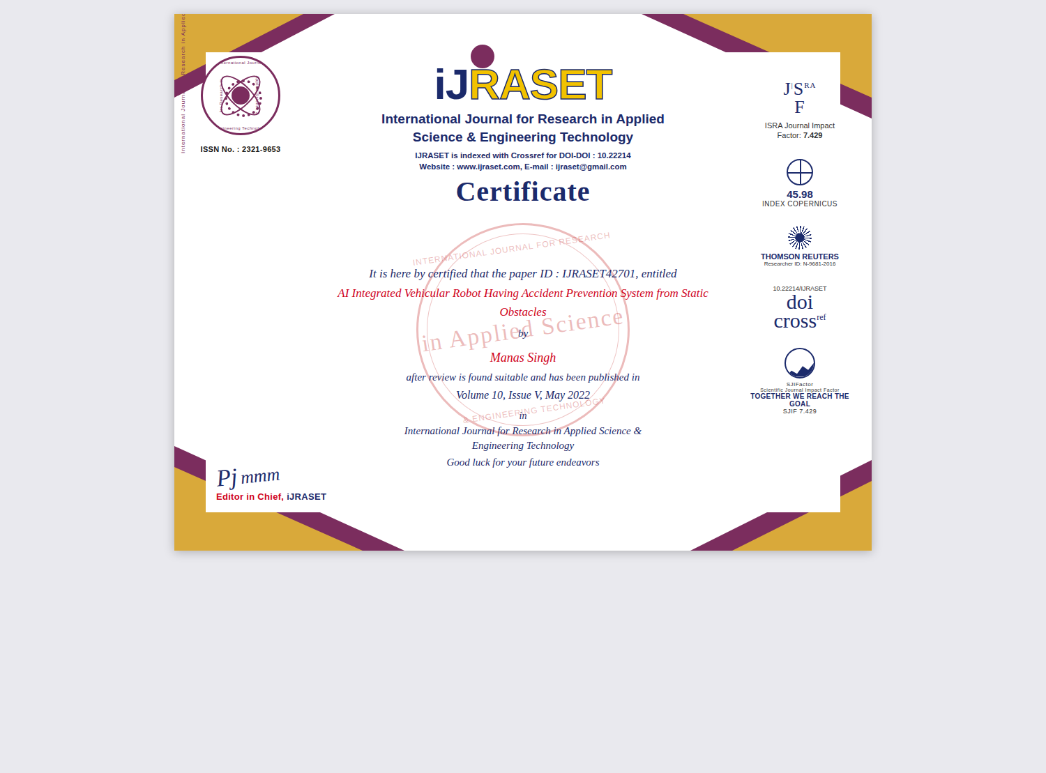International Journal Engineering Technology for Research in Applied Science &
ISSN No. : 2321-9653
International Journal for Research in Applied Science & Engineering Technology
iJRASET
International Journal for Research in Applied
Science & Engineering Technology
IJRASET is indexed with Crossref for DOI-DOI : 10.22214
Website : www.ijraset.com, E-mail : ijraset@gmail.com
Certificate
J|SRA
F
ISRA Journal Impact
Factor: 7.429
45.98
INDEX COPERNICUS
THOMSON REUTERS
Researcher ID: N-9681-2016
10.22214/IJRASET
doi
crossref
SJIFactor
Scientific Journal Impact Factor
TOGETHER WE REACH THE GOAL
SJIF 7.429
INTERNATIONAL JOURNAL FOR RESEARCH
in Applied Science
& ENGINEERING TECHNOLOGY
It is here by certified that the paper ID : IJRASET42701, entitled AI Integrated Vehicular Robot Having Accident Prevention System from Static Obstacles by Manas Singh after review is found suitable and has been published in Volume 10, Issue V, May 2022 in International Journal for Research in Applied Science &
Engineering Technology Good luck for your future endeavors
Pj mmm
Editor in Chief, iJRASET